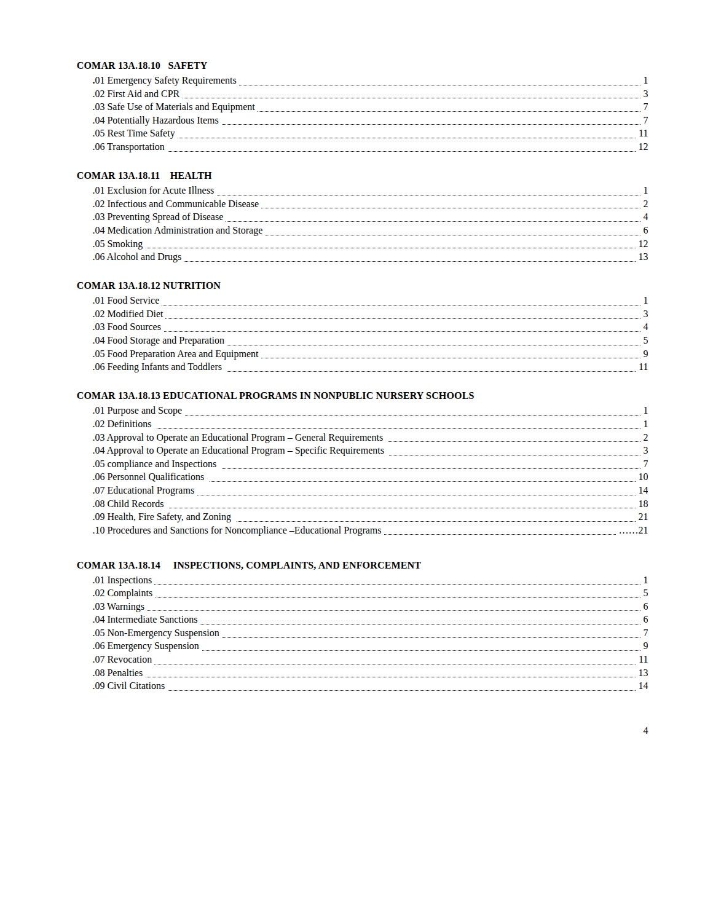COMAR 13A.18.10 SAFETY
1. 01 Emergency Safety Requirements
3.02 First Aid and CPR
7.03 Safe Use of Materials and Equipment
7.04 Potentially Hazardous Items
11.05 Rest Time Safety
12.06 Transportation
COMAR 13A.18.11 HEALTH
1.01 Exclusion for Acute Illness
2.02 Infectious and Communicable Disease
4.03 Preventing Spread of Disease
6.04 Medication Administration and Storage
12.05 Smoking
13.06 Alcohol and Drugs
COMAR 13A.18.12 NUTRITION
1.01 Food Service
3.02 Modified Diet
4.03 Food Sources
5.04 Food Storage and Preparation
9.05 Food Preparation Area and Equipment
11.06 Feeding Infants and Toddlers
COMAR 13A.18.13 EDUCATIONAL PROGRAMS IN NONPUBLIC NURSERY SCHOOLS
1.01 Purpose and Scope
1.02 Definitions
2.03 Approval to Operate an Educational Program – General Requirements
3.04 Approval to Operate an Educational Program – Specific Requirements
7.05 compliance and Inspections
10.06 Personnel Qualifications
14.07 Educational Programs
18.08 Child Records
21.09 Health, Fire Safety, and Zoning
……21.10 Procedures and Sanctions for Noncompliance –Educational Programs
COMAR 13A.18.14 INSPECTIONS, COMPLAINTS, AND ENFORCEMENT
1.01 Inspections
5.02 Complaints
6.03 Warnings
6.04 Intermediate Sanctions
7.05 Non-Emergency Suspension
9.06 Emergency Suspension
11.07 Revocation
13.08 Penalties
14.09 Civil Citations
4